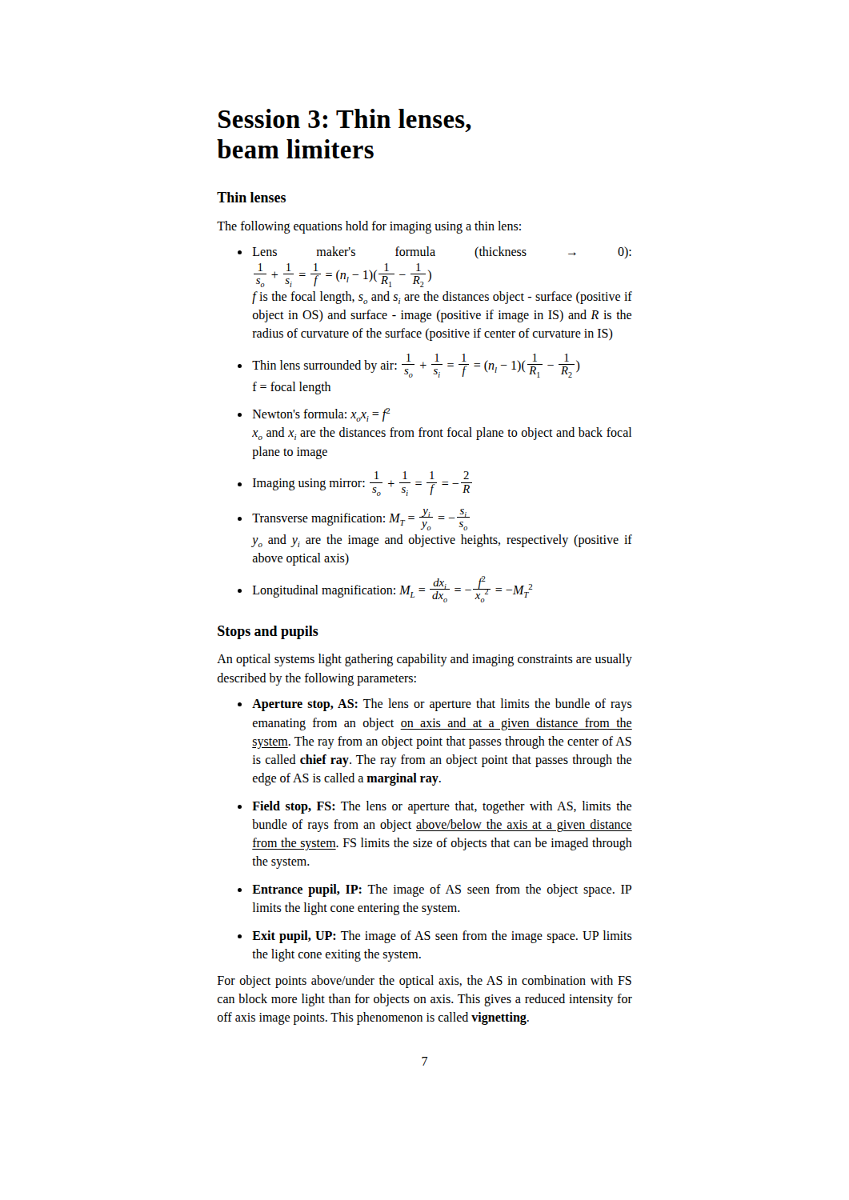Session 3: Thin lenses,
beam limiters
Thin lenses
The following equations hold for imaging using a thin lens:
Lens maker's formula (thickness → 0): 1 so + 1 si = 1 f = (nl − 1)(1 R1 − 1 R2)
f is the focal length, so and si are the distances object - surface (positive if object in OS) and surface - image (positive if image in IS) and R is the radius of curvature of the surface (positive if center of curvature in IS)
Thin lens surrounded by air: 1 so + 1 si = 1 f = (nl − 1)(1 R1 − 1 R2)
f = focal length
Newton's formula: xoxi = f2
xo and xi are the distances from front focal plane to object and back focal plane to image
Imaging using mirror: 1 so + 1 si = 1 f = −2 R
Transverse magnification: MT = yi yo = −si so
yo and yi are the image and objective heights, respectively (positive if above optical axis)
Longitudinal magnification: ML = dxi dxo = −f2 xo2 = −MT2
Stops and pupils
An optical systems light gathering capability and imaging constraints are usually described by the following parameters:
Aperture stop, AS: The lens or aperture that limits the bundle of rays emanating from an object on axis and at a given distance from the system. The ray from an object point that passes through the center of AS is called chief ray. The ray from an object point that passes through the edge of AS is called a marginal ray.
Field stop, FS: The lens or aperture that, together with AS, limits the bundle of rays from an object above/below the axis at a given distance from the system. FS limits the size of objects that can be imaged through the system.
Entrance pupil, IP: The image of AS seen from the object space. IP limits the light cone entering the system.
Exit pupil, UP: The image of AS seen from the image space. UP limits the light cone exiting the system.
For object points above/under the optical axis, the AS in combination with FS can block more light than for objects on axis. This gives a reduced intensity for off axis image points. This phenomenon is called vignetting.
7